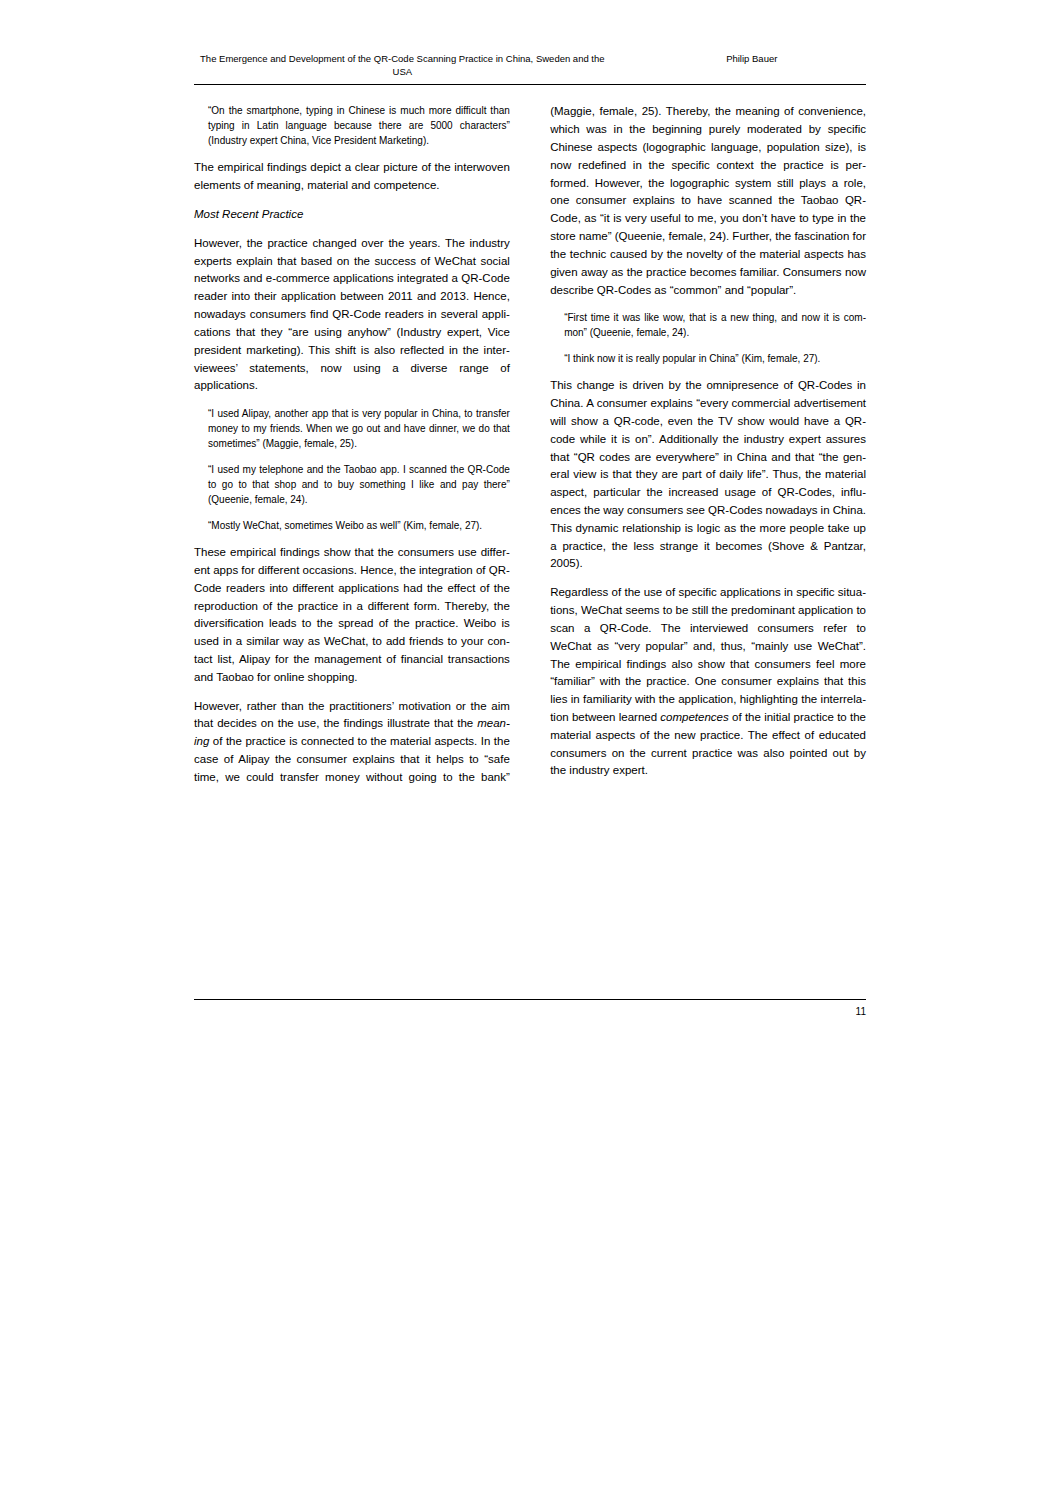The Emergence and Development of the QR-Code Scanning Practice in China, Sweden and the USA
Philip Bauer
“On the smartphone, typing in Chinese is much more difficult than typing in Latin language because there are 5000 characters” (Industry expert China, Vice President Marketing).
The empirical findings depict a clear picture of the interwoven elements of meaning, material and competence.
Most Recent Practice
However, the practice changed over the years. The industry experts explain that based on the success of WeChat social networks and e-commerce applications integrated a QR-Code reader into their application between 2011 and 2013. Hence, nowadays consumers find QR-Code readers in several applications that they “are using anyhow” (Industry expert, Vice president marketing). This shift is also reflected in the interviewees’ statements, now using a diverse range of applications.
“I used Alipay, another app that is very popular in China, to transfer money to my friends. When we go out and have dinner, we do that sometimes” (Maggie, female, 25).
“I used my telephone and the Taobao app. I scanned the QR-Code to go to that shop and to buy something I like and pay there” (Queenie, female, 24).
“Mostly WeChat, sometimes Weibo as well” (Kim, female, 27).
These empirical findings show that the consumers use different apps for different occasions. Hence, the integration of QR-Code readers into different applications had the effect of the reproduction of the practice in a different form. Thereby, the diversification leads to the spread of the practice. Weibo is used in a similar way as WeChat, to add friends to your contact list, Alipay for the management of financial transactions and Taobao for online shopping.
However, rather than the practitioners’ motivation or the aim that decides on the use, the findings illustrate that the meaning of the practice is connected to the material aspects. In the case of Alipay the consumer explains that it helps to “safe time, we could transfer money without going to the bank” (Maggie, female, 25). Thereby, the meaning of convenience, which was in the beginning purely moderated by specific Chinese aspects (logographic language, population size), is now redefined in the specific context the practice is performed. However, the logographic system still plays a role, one consumer explains to have scanned the Taobao QR-Code, as “it is very useful to me, you don’t have to type in the store name” (Queenie, female, 24). Further, the fascination for the technic caused by the novelty of the material aspects has given away as the practice becomes familiar. Consumers now describe QR-Codes as “common” and “popular”.
“First time it was like wow, that is a new thing, and now it is common” (Queenie, female, 24).
“I think now it is really popular in China” (Kim, female, 27).
This change is driven by the omnipresence of QR-Codes in China. A consumer explains “every commercial advertisement will show a QR-code, even the TV show would have a QR-code while it is on”. Additionally the industry expert assures that “QR codes are everywhere” in China and that “the general view is that they are part of daily life”. Thus, the material aspect, particular the increased usage of QR-Codes, influences the way consumers see QR-Codes nowadays in China. This dynamic relationship is logic as the more people take up a practice, the less strange it becomes (Shove & Pantzar, 2005).
Regardless of the use of specific applications in specific situations, WeChat seems to be still the predominant application to scan a QR-Code. The interviewed consumers refer to WeChat as “very popular” and, thus, “mainly use WeChat”. The empirical findings also show that consumers feel more “familiar” with the practice. One consumer explains that this lies in familiarity with the application, highlighting the interrelation between learned competences of the initial practice to the material aspects of the new practice. The effect of educated consumers on the current practice was also pointed out by the industry expert.
11